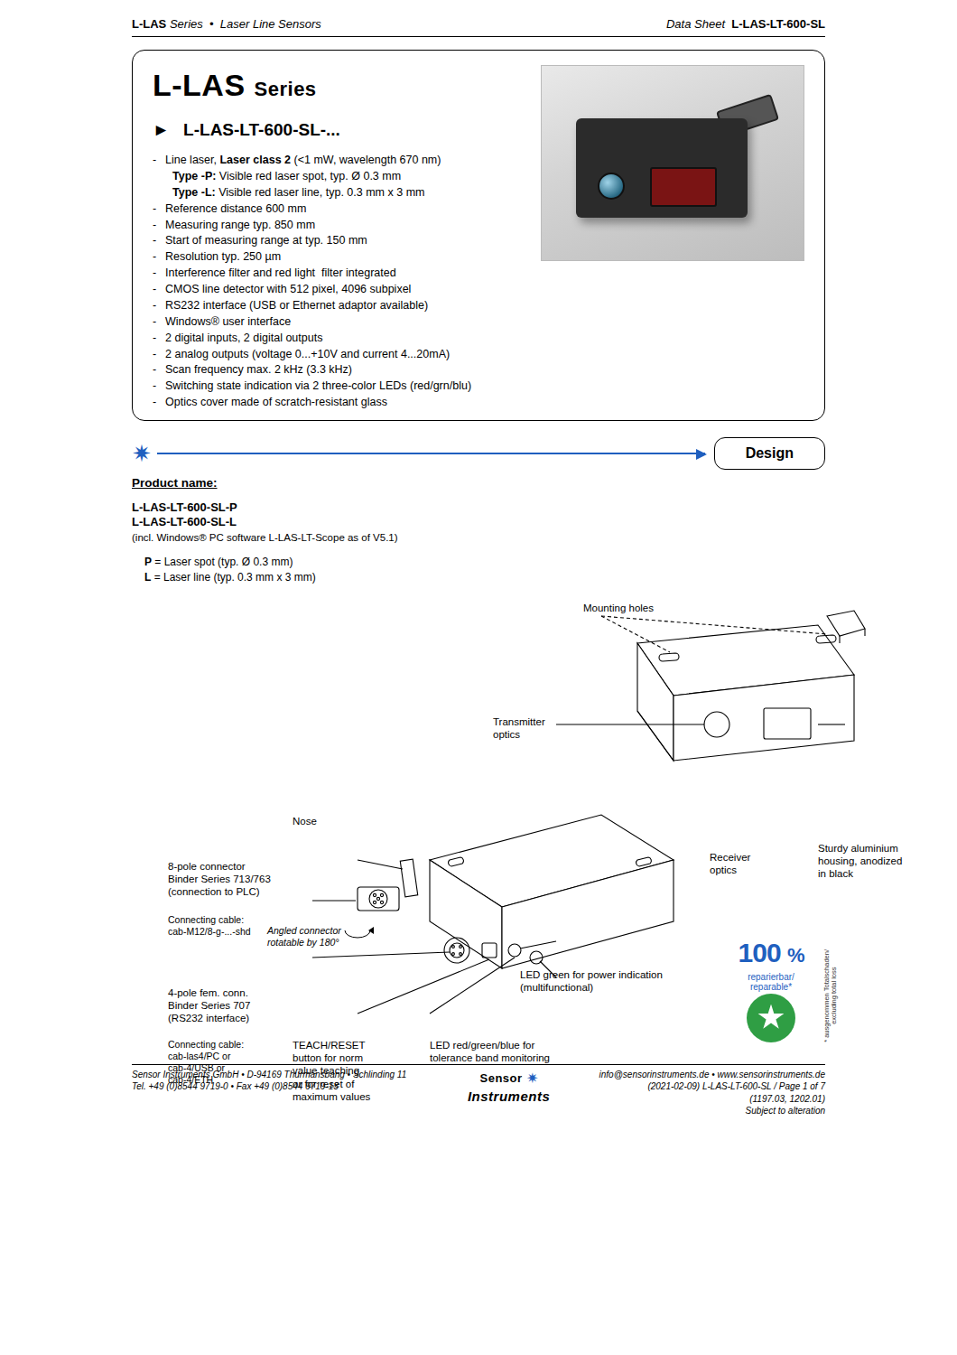L-LAS Series • Laser Line Sensors
Data Sheet L-LAS-LT-600-SL
L-LAS Series
► L-LAS-LT-600-SL-...
Line laser, Laser class 2 (<1 mW, wavelength 670 nm)
Type -P: Visible red laser spot, typ. Ø 0.3 mm
Type -L: Visible red laser line, typ. 0.3 mm x 3 mm
Reference distance 600 mm
Measuring range typ. 850 mm
Start of measuring range at typ. 150 mm
Resolution typ. 250 µm
Interference filter and red light filter integrated
CMOS line detector with 512 pixel, 4096 subpixel
RS232 interface (USB or Ethernet adaptor available)
Windows® user interface
2 digital inputs, 2 digital outputs
2 analog outputs (voltage 0...+10V and current 4...20mA)
Scan frequency max. 2 kHz (3.3 kHz)
Switching state indication via 2 three-color LEDs (red/grn/blu)
Optics cover made of scratch-resistant glass
✷
Design
Product name:
L-LAS-LT-600-SL-P
L-LAS-LT-600-SL-L
(incl. Windows® PC software L-LAS-LT-Scope as of V5.1)
P = Laser spot (typ. Ø 0.3 mm)
L = Laser line (typ. 0.3 mm x 3 mm)
Mounting holes
Transmitter
optics
Receiver
optics
Sturdy aluminium
housing, anodized
in black
Nose
8-pole connector
Binder Series 713/763
(connection to PLC)
Connecting cable:
cab-M12/8-g-...-shd
Angled connector
rotatable by 180°
4-pole fem. conn.
Binder Series 707
(RS232 interface)
Connecting cable:
cab-las4/PC or
cab-4/USB or
cab-4/ETH
TEACH/RESET
button for norm
value teaching
or for reset of
maximum values
LED red/green/blue for
tolerance band monitoring
LED green for power indication
(multifunctional)
100 %
reparierbar/
reparable*
* ausgenommen Totalschaden/
excluding total loss
Sensor Instruments GmbH • D-94169 Thurmansbang • Schlinding 11
Tel. +49 (0)8544 9719-0 • Fax +49 (0)8544 9719-13
Sensor✷
Instruments
info@sensorinstruments.de • www.sensorinstruments.de
(2021-02-09) L-LAS-LT-600-SL / Page 1 of 7
(1197.03, 1202.01)
Subject to alteration